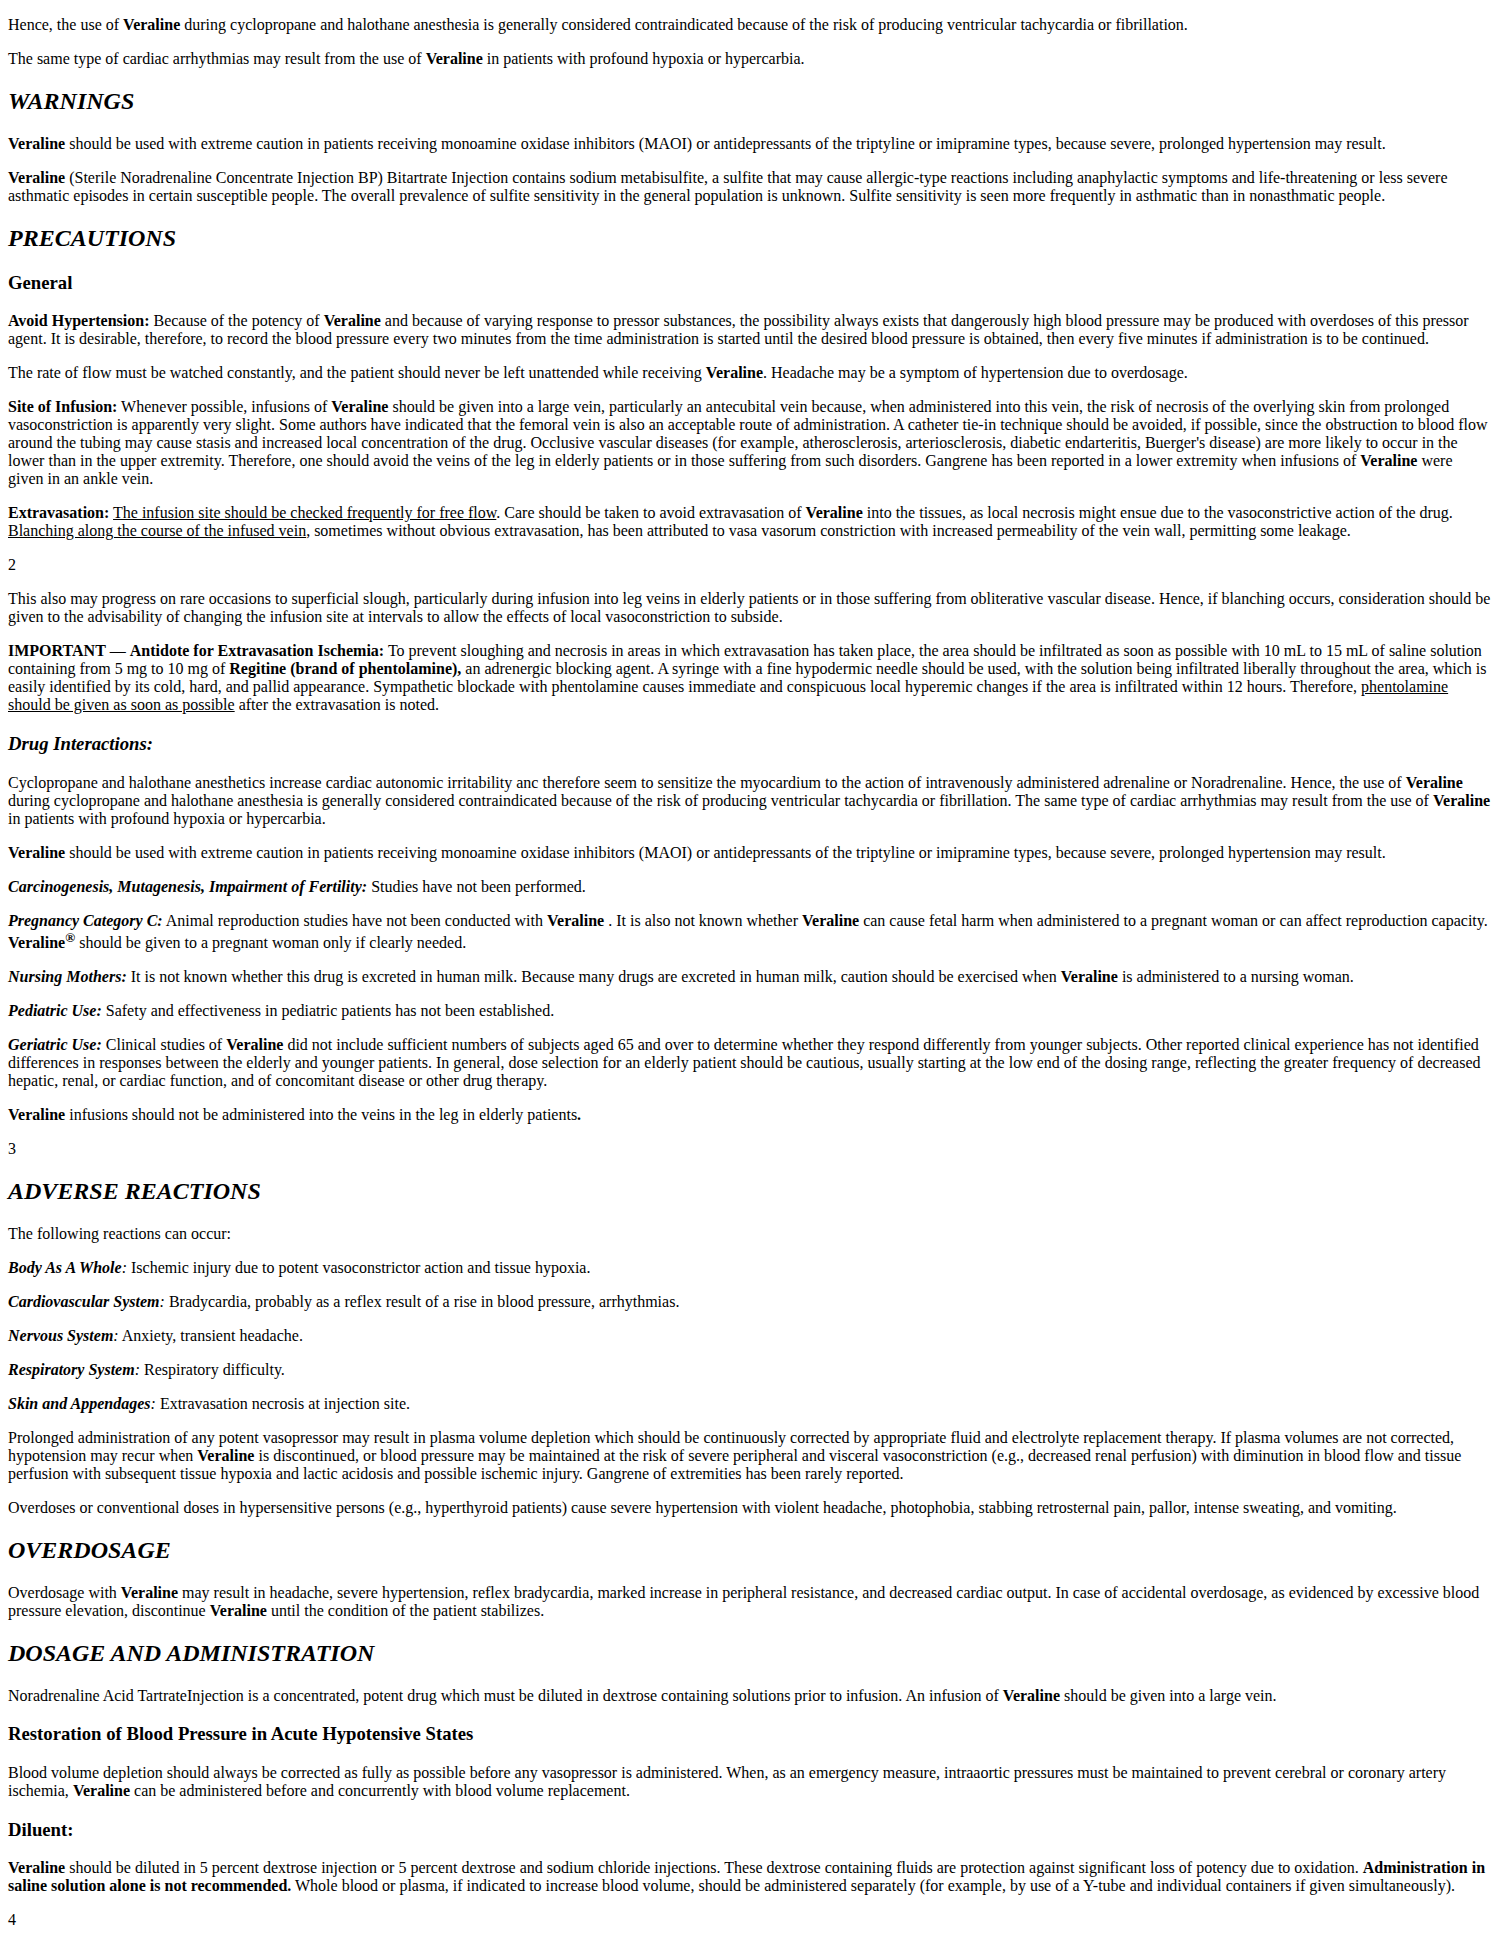Hence, the use of Veraline during cyclopropane and halothane anesthesia is generally considered contraindicated because of the risk of producing ventricular tachycardia or fibrillation.
The same type of cardiac arrhythmias may result from the use of Veraline in patients with profound hypoxia or hypercarbia.
WARNINGS
Veraline should be used with extreme caution in patients receiving monoamine oxidase inhibitors (MAOI) or antidepressants of the triptyline or imipramine types, because severe, prolonged hypertension may result.
Veraline (Sterile Noradrenaline Concentrate Injection BP) Bitartrate Injection contains sodium metabisulfite, a sulfite that may cause allergic-type reactions including anaphylactic symptoms and life-threatening or less severe asthmatic episodes in certain susceptible people. The overall prevalence of sulfite sensitivity in the general population is unknown. Sulfite sensitivity is seen more frequently in asthmatic than in nonasthmatic people.
PRECAUTIONS
General
Avoid Hypertension: Because of the potency of Veraline and because of varying response to pressor substances, the possibility always exists that dangerously high blood pressure may be produced with overdoses of this pressor agent. It is desirable, therefore, to record the blood pressure every two minutes from the time administration is started until the desired blood pressure is obtained, then every five minutes if administration is to be continued.
The rate of flow must be watched constantly, and the patient should never be left unattended while receiving Veraline. Headache may be a symptom of hypertension due to overdosage.
Site of Infusion: Whenever possible, infusions of Veraline should be given into a large vein, particularly an antecubital vein because, when administered into this vein, the risk of necrosis of the overlying skin from prolonged vasoconstriction is apparently very slight. Some authors have indicated that the femoral vein is also an acceptable route of administration. A catheter tie-in technique should be avoided, if possible, since the obstruction to blood flow around the tubing may cause stasis and increased local concentration of the drug. Occlusive vascular diseases (for example, atherosclerosis, arteriosclerosis, diabetic endarteritis, Buerger's disease) are more likely to occur in the lower than in the upper extremity. Therefore, one should avoid the veins of the leg in elderly patients or in those suffering from such disorders. Gangrene has been reported in a lower extremity when infusions of Veraline were given in an ankle vein.
Extravasation: The infusion site should be checked frequently for free flow. Care should be taken to avoid extravasation of Veraline into the tissues, as local necrosis might ensue due to the vasoconstrictive action of the drug. Blanching along the course of the infused vein, sometimes without obvious extravasation, has been attributed to vasa vasorum constriction with increased permeability of the vein wall, permitting some leakage.
2
This also may progress on rare occasions to superficial slough, particularly during infusion into leg veins in elderly patients or in those suffering from obliterative vascular disease. Hence, if blanching occurs, consideration should be given to the advisability of changing the infusion site at intervals to allow the effects of local vasoconstriction to subside.
IMPORTANT — Antidote for Extravasation Ischemia: To prevent sloughing and necrosis in areas in which extravasation has taken place, the area should be infiltrated as soon as possible with 10 mL to 15 mL of saline solution containing from 5 mg to 10 mg of Regitine (brand of phentolamine), an adrenergic blocking agent. A syringe with a fine hypodermic needle should be used, with the solution being infiltrated liberally throughout the area, which is easily identified by its cold, hard, and pallid appearance. Sympathetic blockade with phentolamine causes immediate and conspicuous local hyperemic changes if the area is infiltrated within 12 hours. Therefore, phentolamine should be given as soon as possible after the extravasation is noted.
Drug Interactions:
Cyclopropane and halothane anesthetics increase cardiac autonomic irritability anc therefore seem to sensitize the myocardium to the action of intravenously administered adrenaline or Noradrenaline. Hence, the use of Veraline during cyclopropane and halothane anesthesia is generally considered contraindicated because of the risk of producing ventricular tachycardia or fibrillation. The same type of cardiac arrhythmias may result from the use of Veraline in patients with profound hypoxia or hypercarbia.
Veraline should be used with extreme caution in patients receiving monoamine oxidase inhibitors (MAOI) or antidepressants of the triptyline or imipramine types, because severe, prolonged hypertension may result.
Carcinogenesis, Mutagenesis, Impairment of Fertility: Studies have not been performed.
Pregnancy Category C: Animal reproduction studies have not been conducted with Veraline . It is also not known whether Veraline can cause fetal harm when administered to a pregnant woman or can affect reproduction capacity. Veraline® should be given to a pregnant woman only if clearly needed.
Nursing Mothers: It is not known whether this drug is excreted in human milk. Because many drugs are excreted in human milk, caution should be exercised when Veraline is administered to a nursing woman.
Pediatric Use: Safety and effectiveness in pediatric patients has not been established.
Geriatric Use: Clinical studies of Veraline did not include sufficient numbers of subjects aged 65 and over to determine whether they respond differently from younger subjects. Other reported clinical experience has not identified differences in responses between the elderly and younger patients. In general, dose selection for an elderly patient should be cautious, usually starting at the low end of the dosing range, reflecting the greater frequency of decreased hepatic, renal, or cardiac function, and of concomitant disease or other drug therapy.
Veraline infusions should not be administered into the veins in the leg in elderly patients.
3
ADVERSE REACTIONS
The following reactions can occur:
Body As A Whole: Ischemic injury due to potent vasoconstrictor action and tissue hypoxia.
Cardiovascular System: Bradycardia, probably as a reflex result of a rise in blood pressure, arrhythmias.
Nervous System: Anxiety, transient headache.
Respiratory System: Respiratory difficulty.
Skin and Appendages: Extravasation necrosis at injection site.
Prolonged administration of any potent vasopressor may result in plasma volume depletion which should be continuously corrected by appropriate fluid and electrolyte replacement therapy. If plasma volumes are not corrected, hypotension may recur when Veraline is discontinued, or blood pressure may be maintained at the risk of severe peripheral and visceral vasoconstriction (e.g., decreased renal perfusion) with diminution in blood flow and tissue perfusion with subsequent tissue hypoxia and lactic acidosis and possible ischemic injury. Gangrene of extremities has been rarely reported.
Overdoses or conventional doses in hypersensitive persons (e.g., hyperthyroid patients) cause severe hypertension with violent headache, photophobia, stabbing retrosternal pain, pallor, intense sweating, and vomiting.
OVERDOSAGE
Overdosage with Veraline may result in headache, severe hypertension, reflex bradycardia, marked increase in peripheral resistance, and decreased cardiac output. In case of accidental overdosage, as evidenced by excessive blood pressure elevation, discontinue Veraline until the condition of the patient stabilizes.
DOSAGE AND ADMINISTRATION
Noradrenaline Acid TartrateInjection is a concentrated, potent drug which must be diluted in dextrose containing solutions prior to infusion. An infusion of Veraline should be given into a large vein.
Restoration of Blood Pressure in Acute Hypotensive States
Blood volume depletion should always be corrected as fully as possible before any vasopressor is administered. When, as an emergency measure, intraaortic pressures must be maintained to prevent cerebral or coronary artery ischemia, Veraline can be administered before and concurrently with blood volume replacement.
Diluent:
Veraline should be diluted in 5 percent dextrose injection or 5 percent dextrose and sodium chloride injections. These dextrose containing fluids are protection against significant loss of potency due to oxidation. Administration in saline solution alone is not recommended. Whole blood or plasma, if indicated to increase blood volume, should be administered separately (for example, by use of a Y-tube and individual containers if given simultaneously).
4